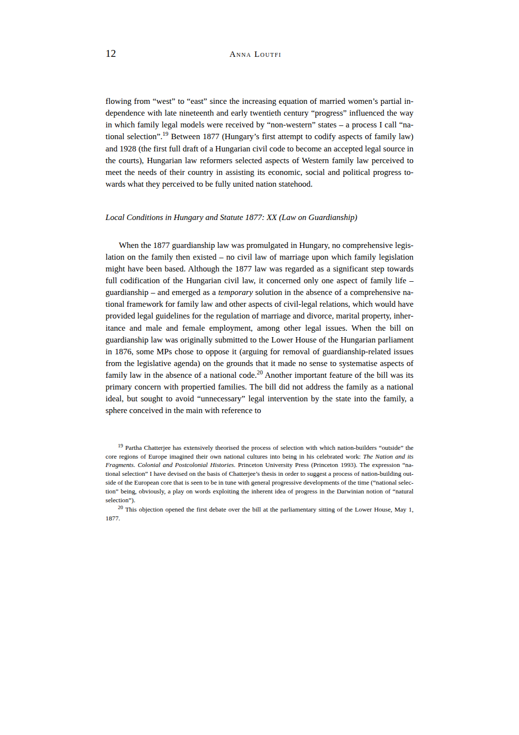12
Anna Loutfi
flowing from “west” to “east” since the increasing equation of married women’s partial independence with late nineteenth and early twentieth century “progress” influenced the way in which family legal models were received by “non-western” states – a process I call “national selection”.19 Between 1877 (Hungary’s first attempt to codify aspects of family law) and 1928 (the first full draft of a Hungarian civil code to become an accepted legal source in the courts), Hungarian law reformers selected aspects of Western family law perceived to meet the needs of their country in assisting its economic, social and political progress towards what they perceived to be fully united nation statehood.
Local Conditions in Hungary and Statute 1877: XX (Law on Guardianship)
When the 1877 guardianship law was promulgated in Hungary, no comprehensive legislation on the family then existed – no civil law of marriage upon which family legislation might have been based. Although the 1877 law was regarded as a significant step towards full codification of the Hungarian civil law, it concerned only one aspect of family life – guardianship – and emerged as a temporary solution in the absence of a comprehensive national framework for family law and other aspects of civil-legal relations, which would have provided legal guidelines for the regulation of marriage and divorce, marital property, inheritance and male and female employment, among other legal issues. When the bill on guardianship law was originally submitted to the Lower House of the Hungarian parliament in 1876, some MPs chose to oppose it (arguing for removal of guardianship-related issues from the legislative agenda) on the grounds that it made no sense to systematise aspects of family law in the absence of a national code.20 Another important feature of the bill was its primary concern with propertied families. The bill did not address the family as a national ideal, but sought to avoid “unnecessary” legal intervention by the state into the family, a sphere conceived in the main with reference to
19 Partha Chatterjee has extensively theorised the process of selection with which nation-builders “outside” the core regions of Europe imagined their own national cultures into being in his celebrated work: The Nation and its Fragments. Colonial and Postcolonial Histories. Princeton University Press (Princeton 1993). The expression “national selection” I have devised on the basis of Chatterjee’s thesis in order to suggest a process of nation-building outside of the European core that is seen to be in tune with general progressive developments of the time (“national selection” being, obviously, a play on words exploiting the inherent idea of progress in the Darwinian notion of “natural selection”).
20 This objection opened the first debate over the bill at the parliamentary sitting of the Lower House, May 1, 1877.